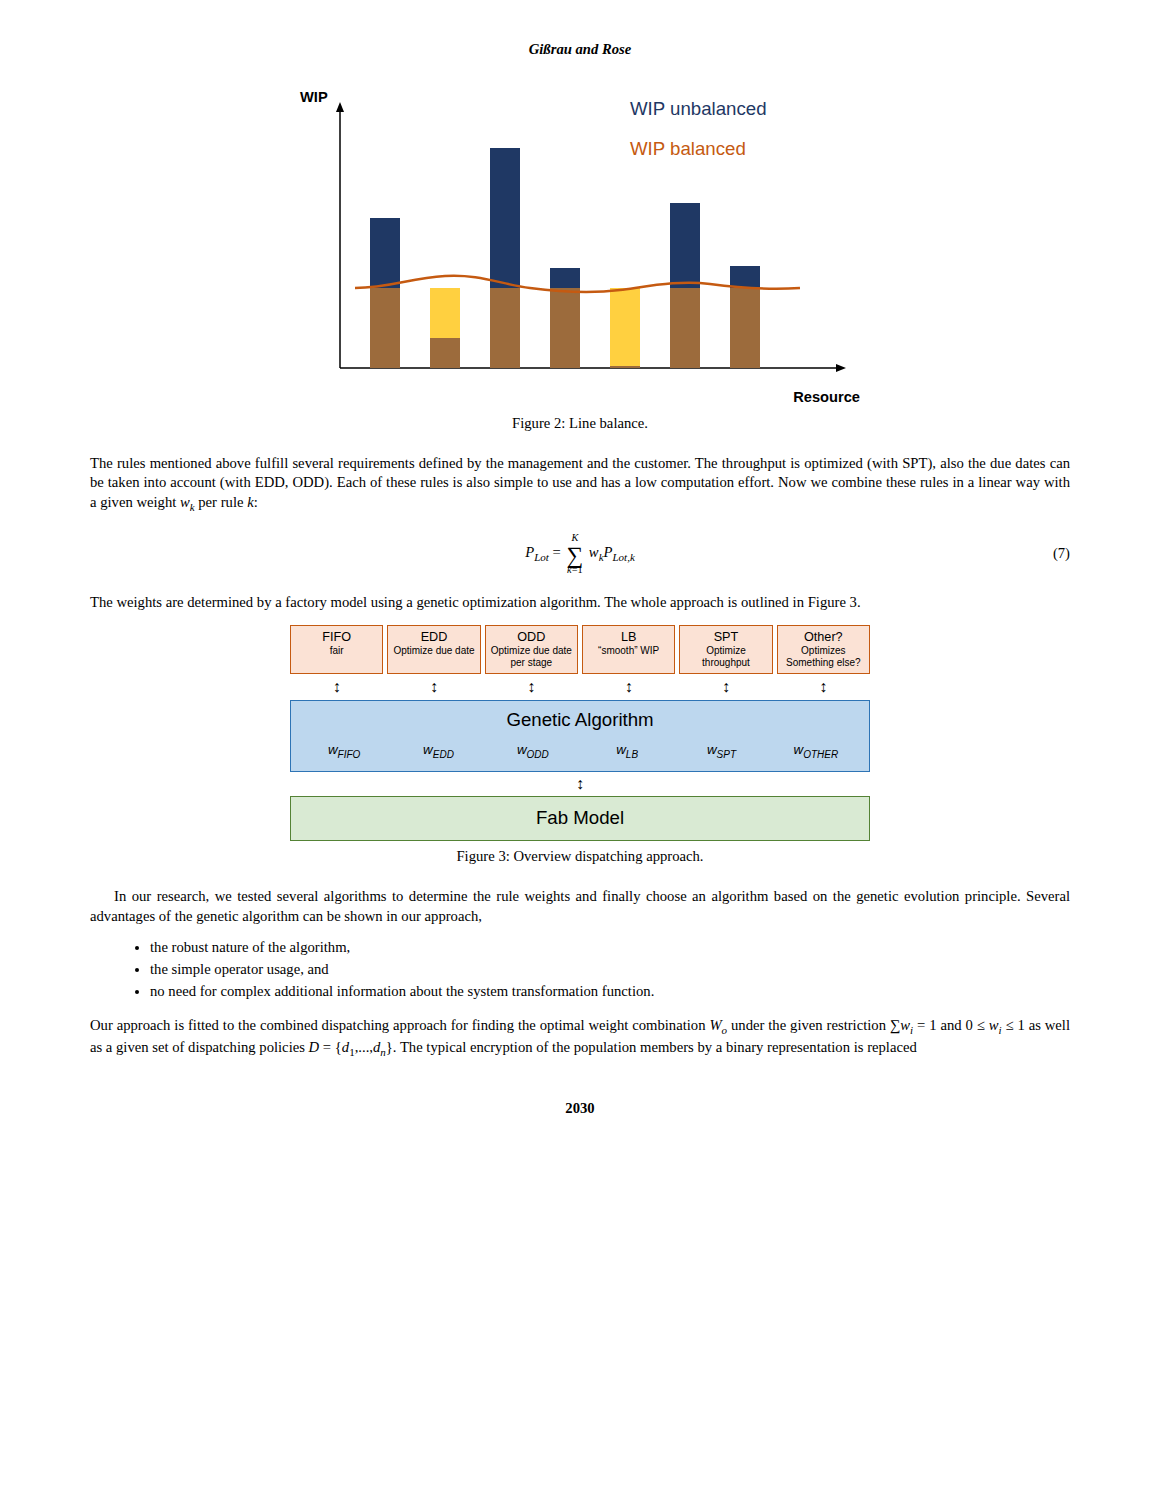Gißrau and Rose
WIP
WIP unbalanced
WIP balanced
Resource
Figure 2: Line balance.
The rules mentioned above fulfill several requirements defined by the management and the customer. The throughput is optimized (with SPT), also the due dates can be taken into account (with EDD, ODD). Each of these rules is also simple to use and has a low computation effort. Now we combine these rules in a linear way with a given weight wk per rule k:
PLot = K ∑ k=1 wkPLot,k
(7)
The weights are determined by a factory model using a genetic optimization algorithm. The whole approach is outlined in Figure 3.
FIFOfair
EDDOptimize due date
ODDOptimize due date
per stage
LB“smooth” WIP
SPTOptimize
throughput
Other?Optimizes
Something else?
↕
↕
↕
↕
↕
↕
Genetic Algorithm
wFIFO wEDD wODD wLB wSPT wOTHER
↕
Fab Model
Figure 3: Overview dispatching approach.
In our research, we tested several algorithms to determine the rule weights and finally choose an algorithm based on the genetic evolution principle. Several advantages of the genetic algorithm can be shown in our approach,
the robust nature of the algorithm,
the simple operator usage, and
no need for complex additional information about the system transformation function.
Our approach is fitted to the combined dispatching approach for finding the optimal weight combination Wo under the given restriction ∑wi = 1 and 0 ≤ wi ≤ 1 as well as a given set of dispatching policies D = {d1,...,dn}. The typical encryption of the population members by a binary representation is replaced
2030